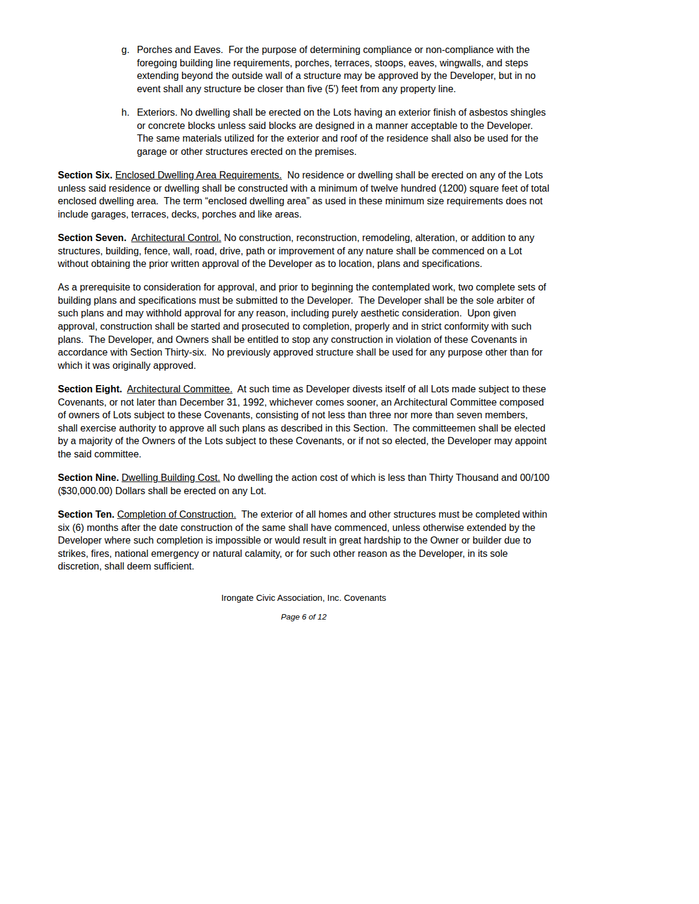g. Porches and Eaves. For the purpose of determining compliance or non-compliance with the foregoing building line requirements, porches, terraces, stoops, eaves, wingwalls, and steps extending beyond the outside wall of a structure may be approved by the Developer, but in no event shall any structure be closer than five (5') feet from any property line.
h. Exteriors. No dwelling shall be erected on the Lots having an exterior finish of asbestos shingles or concrete blocks unless said blocks are designed in a manner acceptable to the Developer. The same materials utilized for the exterior and roof of the residence shall also be used for the garage or other structures erected on the premises.
Section Six. Enclosed Dwelling Area Requirements. No residence or dwelling shall be erected on any of the Lots unless said residence or dwelling shall be constructed with a minimum of twelve hundred (1200) square feet of total enclosed dwelling area. The term “enclosed dwelling area” as used in these minimum size requirements does not include garages, terraces, decks, porches and like areas.
Section Seven. Architectural Control. No construction, reconstruction, remodeling, alteration, or addition to any structures, building, fence, wall, road, drive, path or improvement of any nature shall be commenced on a Lot without obtaining the prior written approval of the Developer as to location, plans and specifications.
As a prerequisite to consideration for approval, and prior to beginning the contemplated work, two complete sets of building plans and specifications must be submitted to the Developer. The Developer shall be the sole arbiter of such plans and may withhold approval for any reason, including purely aesthetic consideration. Upon given approval, construction shall be started and prosecuted to completion, properly and in strict conformity with such plans. The Developer, and Owners shall be entitled to stop any construction in violation of these Covenants in accordance with Section Thirty-six. No previously approved structure shall be used for any purpose other than for which it was originally approved.
Section Eight. Architectural Committee. At such time as Developer divests itself of all Lots made subject to these Covenants, or not later than December 31, 1992, whichever comes sooner, an Architectural Committee composed of owners of Lots subject to these Covenants, consisting of not less than three nor more than seven members, shall exercise authority to approve all such plans as described in this Section. The committeemen shall be elected by a majority of the Owners of the Lots subject to these Covenants, or if not so elected, the Developer may appoint the said committee.
Section Nine. Dwelling Building Cost. No dwelling the action cost of which is less than Thirty Thousand and 00/100 ($30,000.00) Dollars shall be erected on any Lot.
Section Ten. Completion of Construction. The exterior of all homes and other structures must be completed within six (6) months after the date construction of the same shall have commenced, unless otherwise extended by the Developer where such completion is impossible or would result in great hardship to the Owner or builder due to strikes, fires, national emergency or natural calamity, or for such other reason as the Developer, in its sole discretion, shall deem sufficient.
Irongate Civic Association, Inc. Covenants
Page 6 of 12